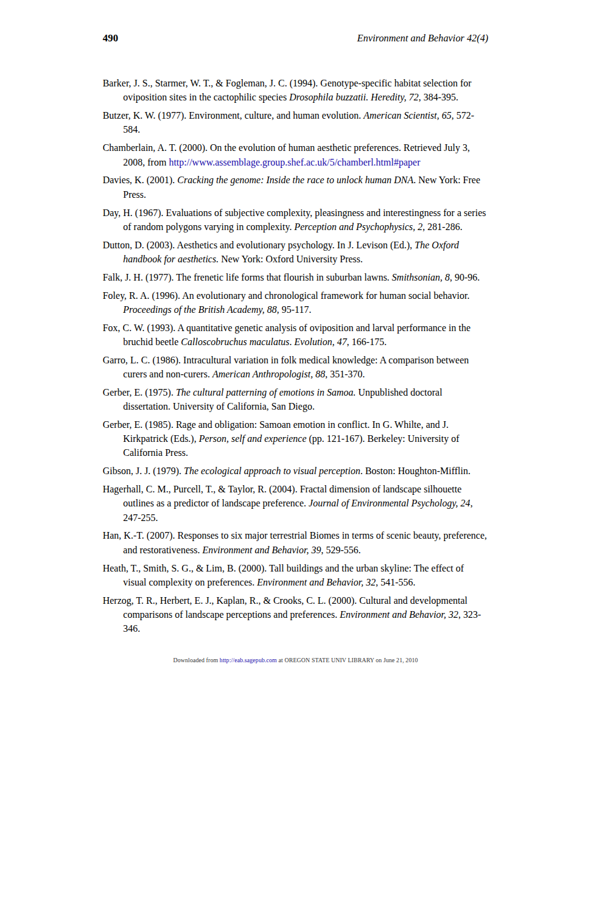490 Environment and Behavior 42(4)
Barker, J. S., Starmer, W. T., & Fogleman, J. C. (1994). Genotype-specific habitat selection for oviposition sites in the cactophilic species Drosophila buzzatii. Heredity, 72, 384-395.
Butzer, K. W. (1977). Environment, culture, and human evolution. American Scientist, 65, 572-584.
Chamberlain, A. T. (2000). On the evolution of human aesthetic preferences. Retrieved July 3, 2008, from http://www.assemblage.group.shef.ac.uk/5/chamberl.html#paper
Davies, K. (2001). Cracking the genome: Inside the race to unlock human DNA. New York: Free Press.
Day, H. (1967). Evaluations of subjective complexity, pleasingness and interestingness for a series of random polygons varying in complexity. Perception and Psychophysics, 2, 281-286.
Dutton, D. (2003). Aesthetics and evolutionary psychology. In J. Levison (Ed.), The Oxford handbook for aesthetics. New York: Oxford University Press.
Falk, J. H. (1977). The frenetic life forms that flourish in suburban lawns. Smithsonian, 8, 90-96.
Foley, R. A. (1996). An evolutionary and chronological framework for human social behavior. Proceedings of the British Academy, 88, 95-117.
Fox, C. W. (1993). A quantitative genetic analysis of oviposition and larval performance in the bruchid beetle Calloscobruchus maculatus. Evolution, 47, 166-175.
Garro, L. C. (1986). Intracultural variation in folk medical knowledge: A comparison between curers and non-curers. American Anthropologist, 88, 351-370.
Gerber, E. (1975). The cultural patterning of emotions in Samoa. Unpublished doctoral dissertation. University of California, San Diego.
Gerber, E. (1985). Rage and obligation: Samoan emotion in conflict. In G. Whilte, and J. Kirkpatrick (Eds.), Person, self and experience (pp. 121-167). Berkeley: University of California Press.
Gibson, J. J. (1979). The ecological approach to visual perception. Boston: Houghton-Mifflin.
Hagerhall, C. M., Purcell, T., & Taylor, R. (2004). Fractal dimension of landscape silhouette outlines as a predictor of landscape preference. Journal of Environmental Psychology, 24, 247-255.
Han, K.-T. (2007). Responses to six major terrestrial Biomes in terms of scenic beauty, preference, and restorativeness. Environment and Behavior, 39, 529-556.
Heath, T., Smith, S. G., & Lim, B. (2000). Tall buildings and the urban skyline: The effect of visual complexity on preferences. Environment and Behavior, 32, 541-556.
Herzog, T. R., Herbert, E. J., Kaplan, R., & Crooks, C. L. (2000). Cultural and developmental comparisons of landscape perceptions and preferences. Environment and Behavior, 32, 323-346.
Downloaded from http://eab.sagepub.com at OREGON STATE UNIV LIBRARY on June 21, 2010